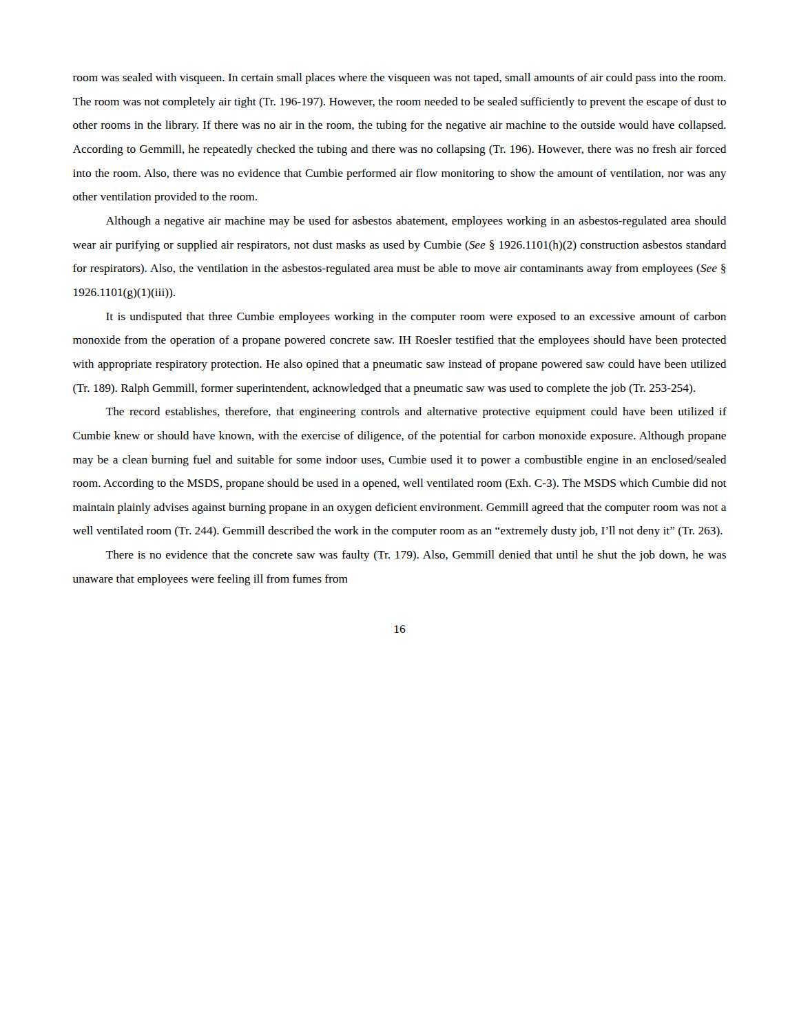room was sealed with visqueen. In certain small places where the visqueen was not taped, small amounts of air could pass into the room. The room was not completely air tight (Tr. 196-197). However, the room needed to be sealed sufficiently to prevent the escape of dust to other rooms in the library. If there was no air in the room, the tubing for the negative air machine to the outside would have collapsed. According to Gemmill, he repeatedly checked the tubing and there was no collapsing (Tr. 196). However, there was no fresh air forced into the room. Also, there was no evidence that Cumbie performed air flow monitoring to show the amount of ventilation, nor was any other ventilation provided to the room.
Although a negative air machine may be used for asbestos abatement, employees working in an asbestos-regulated area should wear air purifying or supplied air respirators, not dust masks as used by Cumbie (See § 1926.1101(h)(2) construction asbestos standard for respirators). Also, the ventilation in the asbestos-regulated area must be able to move air contaminants away from employees (See § 1926.1101(g)(1)(iii)).
It is undisputed that three Cumbie employees working in the computer room were exposed to an excessive amount of carbon monoxide from the operation of a propane powered concrete saw. IH Roesler testified that the employees should have been protected with appropriate respiratory protection. He also opined that a pneumatic saw instead of propane powered saw could have been utilized (Tr. 189). Ralph Gemmill, former superintendent, acknowledged that a pneumatic saw was used to complete the job (Tr. 253-254).
The record establishes, therefore, that engineering controls and alternative protective equipment could have been utilized if Cumbie knew or should have known, with the exercise of diligence, of the potential for carbon monoxide exposure. Although propane may be a clean burning fuel and suitable for some indoor uses, Cumbie used it to power a combustible engine in an enclosed/sealed room. According to the MSDS, propane should be used in a opened, well ventilated room (Exh. C-3). The MSDS which Cumbie did not maintain plainly advises against burning propane in an oxygen deficient environment. Gemmill agreed that the computer room was not a well ventilated room (Tr. 244). Gemmill described the work in the computer room as an “extremely dusty job, I’ll not deny it” (Tr. 263).
There is no evidence that the concrete saw was faulty (Tr. 179). Also, Gemmill denied that until he shut the job down, he was unaware that employees were feeling ill from fumes from
16